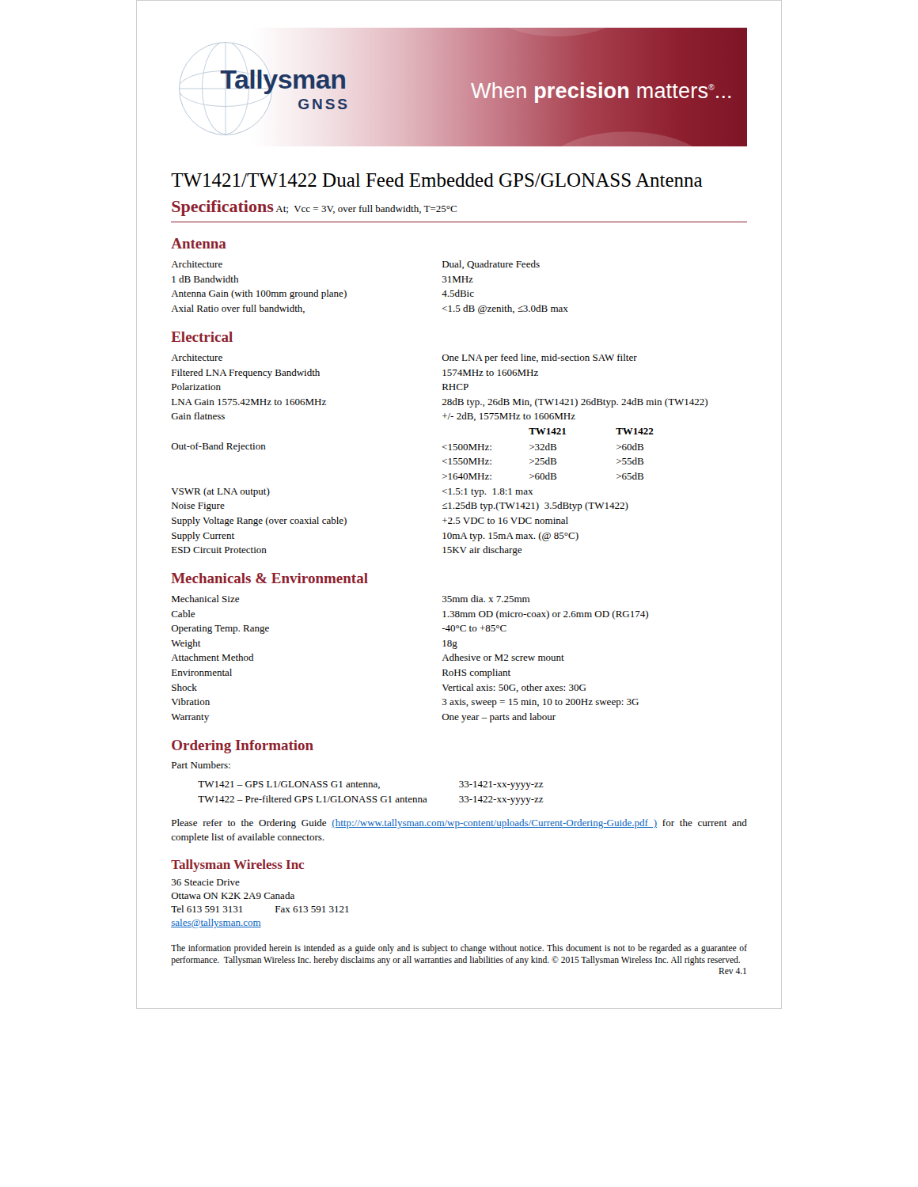When precision matters®...
Tallysman
GNSS
TW1421/TW1422 Dual Feed Embedded GPS/GLONASS Antenna
Specifications At; Vcc = 3V, over full bandwidth, T=25°C
Antenna
| Architecture | Dual, Quadrature Feeds |
| 1 dB Bandwidth | 31MHz |
| Antenna Gain (with 100mm ground plane) | 4.5dBic |
| Axial Ratio over full bandwidth, | <1.5 dB @zenith, ≤3.0dB max |
Electrical
| Architecture | One LNA per feed line, mid-section SAW filter |
| Filtered LNA Frequency Bandwidth | 1574MHz to 1606MHz |
| Polarization | RHCP |
| LNA Gain 1575.42MHz to 1606MHz | 28dB typ., 26dB Min, (TW1421) 26dBtyp. 24dB min (TW1422) |
| Gain flatness | +/- 2dB, 1575MHz to 1606MHz |
| | / / TW1421 / TW1422 / |
| Out-of-Band Rejection | / <1500MHz: / >32dB / >60dB / / <1550MHz: / >25dB / >55dB / / >1640MHz: / >60dB / >65dB / |
| VSWR (at LNA output) | <1.5:1 typ. 1.8:1 max |
| Noise Figure | ≤1.25dB typ.(TW1421) 3.5dBtyp (TW1422) |
| Supply Voltage Range (over coaxial cable) | +2.5 VDC to 16 VDC nominal |
| Supply Current | 10mA typ. 15mA max. (@ 85°C) |
| ESD Circuit Protection | 15KV air discharge |
Mechanicals & Environmental
| Mechanical Size | 35mm dia. x 7.25mm |
| Cable | 1.38mm OD (micro-coax) or 2.6mm OD (RG174) |
| Operating Temp. Range | -40°C to +85°C |
| Weight | 18g |
| Attachment Method | Adhesive or M2 screw mount |
| Environmental | RoHS compliant |
| Shock | Vertical axis: 50G, other axes: 30G |
| Vibration | 3 axis, sweep = 15 min, 10 to 200Hz sweep: 3G |
| Warranty | One year – parts and labour |
Ordering Information
Part Numbers:
| TW1421 – GPS L1/GLONASS G1 antenna, | 33-1421-xx-yyyy-zz |
| TW1422 – Pre-filtered GPS L1/GLONASS G1 antenna | 33-1422-xx-yyyy-zz |
Please refer to the Ordering Guide (http://www.tallysman.com/wp-content/uploads/Current-Ordering-Guide.pdf ) for the current and complete list of available connectors.
Tallysman Wireless Inc
36 Steacie Drive
Ottawa ON K2K 2A9 Canada
Tel 613 591 3131Fax 613 591 3121
sales@tallysman.com
The information provided herein is intended as a guide only and is subject to change without notice. This document is not to be regarded as a guarantee of performance. Tallysman Wireless Inc. hereby disclaims any or all warranties and liabilities of any kind. © 2015 Tallysman Wireless Inc. All rights reserved. Rev 4.1